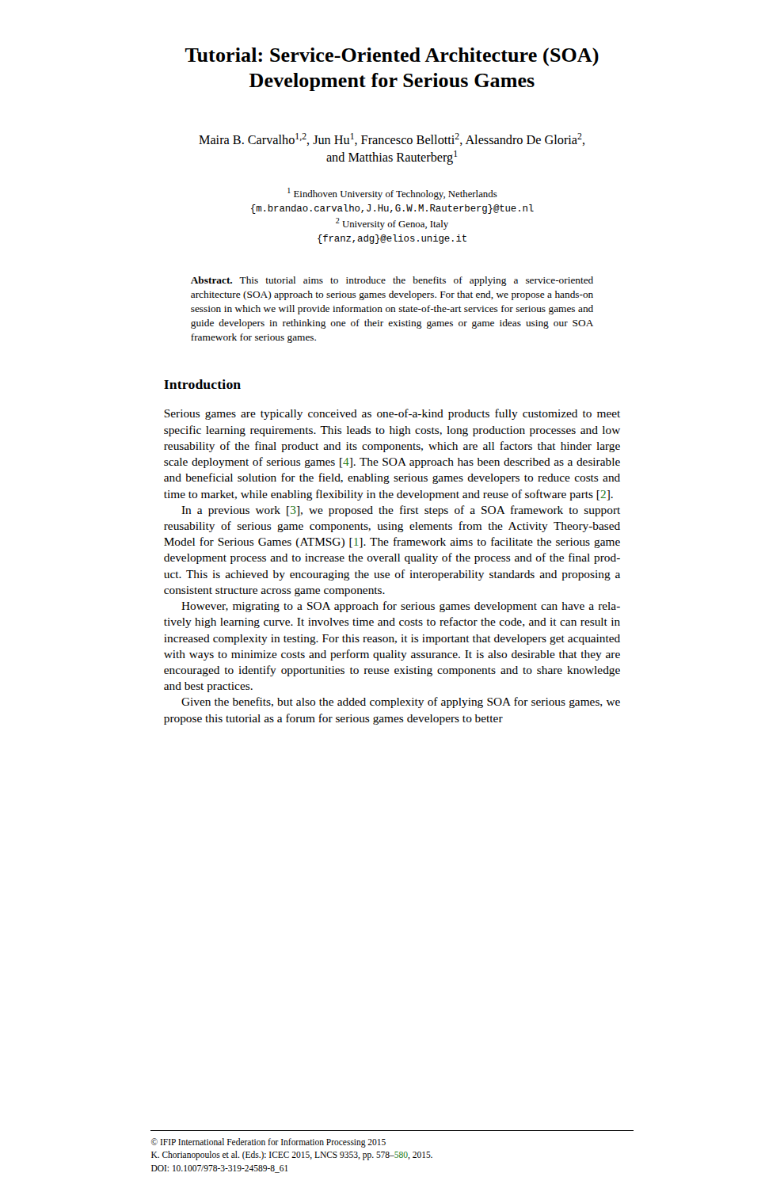Tutorial: Service-Oriented Architecture (SOA)
Development for Serious Games
Maira B. Carvalho1,2, Jun Hu1, Francesco Bellotti2, Alessandro De Gloria2,
and Matthias Rauterberg1
1 Eindhoven University of Technology, Netherlands
{m.brandao.carvalho,J.Hu,G.W.M.Rauterberg}@tue.nl
2 University of Genoa, Italy
{franz,adg}@elios.unige.it
Abstract. This tutorial aims to introduce the benefits of applying a service-oriented architecture (SOA) approach to serious games developers. For that end, we propose a hands-on session in which we will provide information on state-of-the-art services for serious games and guide developers in rethinking one of their existing games or game ideas using our SOA framework for serious games.
Introduction
Serious games are typically conceived as one-of-a-kind products fully customized to meet specific learning requirements. This leads to high costs, long production processes and low reusability of the final product and its components, which are all factors that hinder large scale deployment of serious games [4]. The SOA approach has been described as a desirable and beneficial solution for the field, enabling serious games developers to reduce costs and time to market, while enabling flexibility in the development and reuse of software parts [2].
In a previous work [3], we proposed the first steps of a SOA framework to support reusability of serious game components, using elements from the Activity Theory-based Model for Serious Games (ATMSG) [1]. The framework aims to facilitate the serious game development process and to increase the overall quality of the process and of the final product. This is achieved by encouraging the use of interoperability standards and proposing a consistent structure across game components.
However, migrating to a SOA approach for serious games development can have a relatively high learning curve. It involves time and costs to refactor the code, and it can result in increased complexity in testing. For this reason, it is important that developers get acquainted with ways to minimize costs and perform quality assurance. It is also desirable that they are encouraged to identify opportunities to reuse existing components and to share knowledge and best practices.
Given the benefits, but also the added complexity of applying SOA for serious games, we propose this tutorial as a forum for serious games developers to better
© IFIP International Federation for Information Processing 2015 K. Chorianopoulos et al. (Eds.): ICEC 2015, LNCS 9353, pp. 578–580, 2015. DOI: 10.1007/978-3-319-24589-8_61